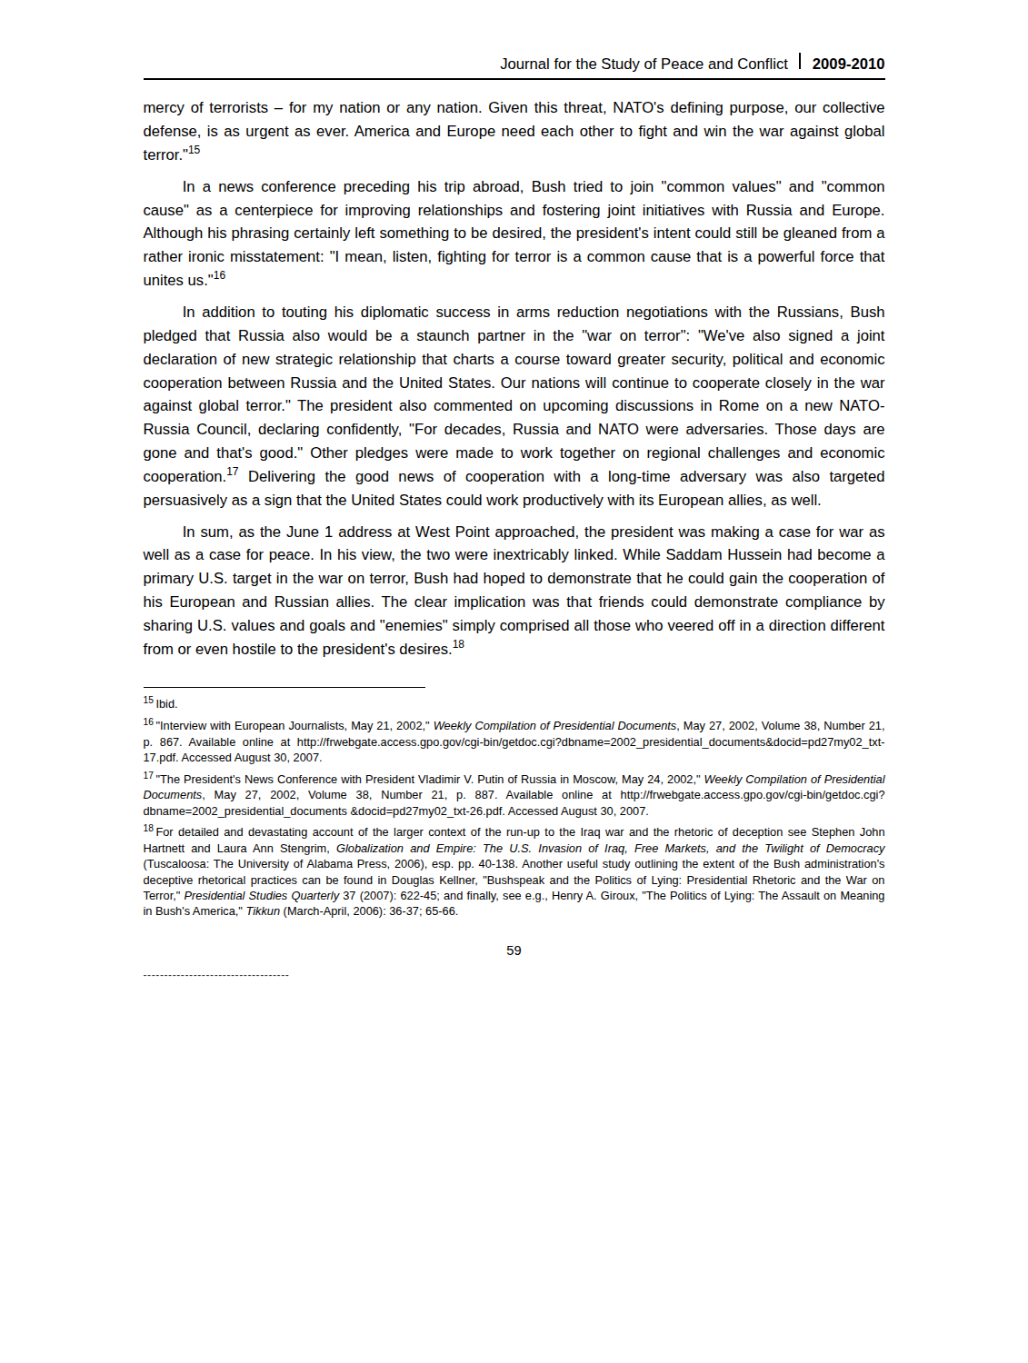Journal for the Study of Peace and Conflict 2009-2010
mercy of terrorists – for my nation or any nation. Given this threat, NATO's defining purpose, our collective defense, is as urgent as ever. America and Europe need each other to fight and win the war against global terror."15
In a news conference preceding his trip abroad, Bush tried to join "common values" and "common cause" as a centerpiece for improving relationships and fostering joint initiatives with Russia and Europe. Although his phrasing certainly left something to be desired, the president's intent could still be gleaned from a rather ironic misstatement: "I mean, listen, fighting for terror is a common cause that is a powerful force that unites us."16
In addition to touting his diplomatic success in arms reduction negotiations with the Russians, Bush pledged that Russia also would be a staunch partner in the "war on terror": "We've also signed a joint declaration of new strategic relationship that charts a course toward greater security, political and economic cooperation between Russia and the United States. Our nations will continue to cooperate closely in the war against global terror." The president also commented on upcoming discussions in Rome on a new NATO-Russia Council, declaring confidently, "For decades, Russia and NATO were adversaries. Those days are gone and that's good." Other pledges were made to work together on regional challenges and economic cooperation.17 Delivering the good news of cooperation with a long-time adversary was also targeted persuasively as a sign that the United States could work productively with its European allies, as well.
In sum, as the June 1 address at West Point approached, the president was making a case for war as well as a case for peace. In his view, the two were inextricably linked. While Saddam Hussein had become a primary U.S. target in the war on terror, Bush had hoped to demonstrate that he could gain the cooperation of his European and Russian allies. The clear implication was that friends could demonstrate compliance by sharing U.S. values and goals and "enemies" simply comprised all those who veered off in a direction different from or even hostile to the president's desires.18
15 Ibid.
16"Interview with European Journalists, May 21, 2002," Weekly Compilation of Presidential Documents, May 27, 2002, Volume 38, Number 21, p. 867. Available online at http://frwebgate.access.gpo.gov/cgi-bin/getdoc.cgi?dbname=2002_presidential_documents&docid=pd27my02_txt-17.pdf. Accessed August 30, 2007.
17"The President's News Conference with President Vladimir V. Putin of Russia in Moscow, May 24, 2002," Weekly Compilation of Presidential Documents, May 27, 2002, Volume 38, Number 21, p. 887. Available online at http://frwebgate.access.gpo.gov/cgi-bin/getdoc.cgi?dbname=2002_presidential_documents &docid=pd27my02_txt-26.pdf. Accessed August 30, 2007.
18 For detailed and devastating account of the larger context of the run-up to the Iraq war and the rhetoric of deception see Stephen John Hartnett and Laura Ann Stengrim, Globalization and Empire: The U.S. Invasion of Iraq, Free Markets, and the Twilight of Democracy (Tuscaloosa: The University of Alabama Press, 2006), esp. pp. 40-138. Another useful study outlining the extent of the Bush administration's deceptive rhetorical practices can be found in Douglas Kellner, "Bushspeak and the Politics of Lying: Presidential Rhetoric and the War on Terror," Presidential Studies Quarterly 37 (2007): 622-45; and finally, see e.g., Henry A. Giroux, "The Politics of Lying: The Assault on Meaning in Bush's America," Tikkun (March-April, 2006): 36-37; 65-66.
59
-----------------------------------